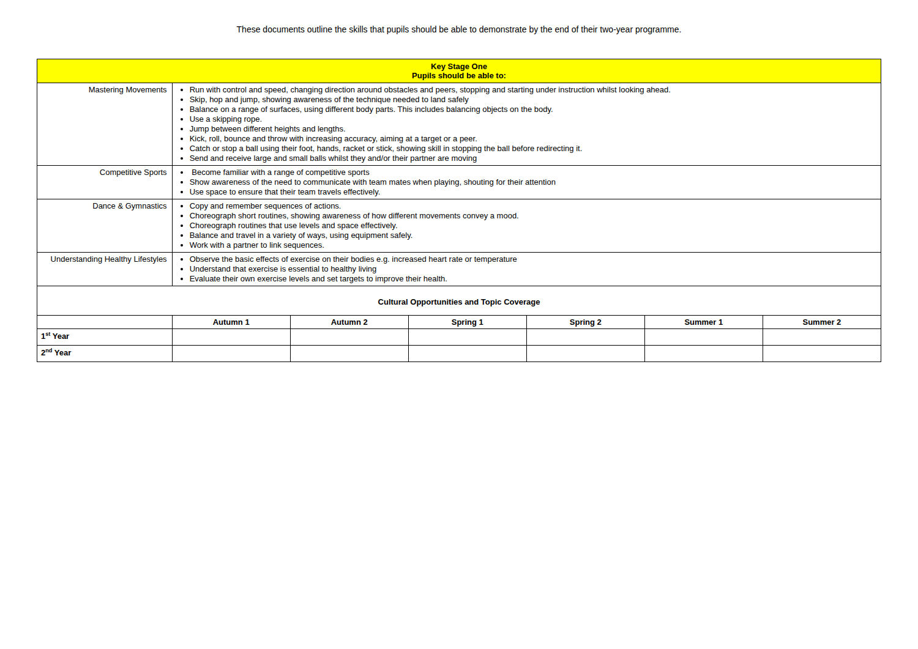These documents outline the skills that pupils should be able to demonstrate by the end of their two-year programme.
| Key Stage One Pupils should be able to: |
| Mastering Movements | Run with control and speed, changing direction around obstacles and peers, stopping and starting under instruction whilst looking ahead. Skip, hop and jump, showing awareness of the technique needed to land safely Balance on a range of surfaces, using different body parts. This includes balancing objects on the body. Use a skipping rope. Jump between different heights and lengths. Kick, roll, bounce and throw with increasing accuracy, aiming at a target or a peer. Catch or stop a ball using their foot, hands, racket or stick, showing skill in stopping the ball before redirecting it. Send and receive large and small balls whilst they and/or their partner are moving |
| Competitive Sports | Become familiar with a range of competitive sports Show awareness of the need to communicate with team mates when playing, shouting for their attention Use space to ensure that their team travels effectively. |
| Dance & Gymnastics | Copy and remember sequences of actions. Choreograph short routines, showing awareness of how different movements convey a mood. Choreograph routines that use levels and space effectively. Balance and travel in a variety of ways, using equipment safely. Work with a partner to link sequences. |
| Understanding Healthy Lifestyles | Observe the basic effects of exercise on their bodies e.g. increased heart rate or temperature Understand that exercise is essential to healthy living Evaluate their own exercise levels and set targets to improve their health. |
| Cultural Opportunities and Topic Coverage |
| | Autumn 1 | Autumn 2 | Spring 1 | Spring 2 | Summer 1 | Summer 2 |
| 1 st Year | | | | | | |
| 2 nd Year | | | | | | |